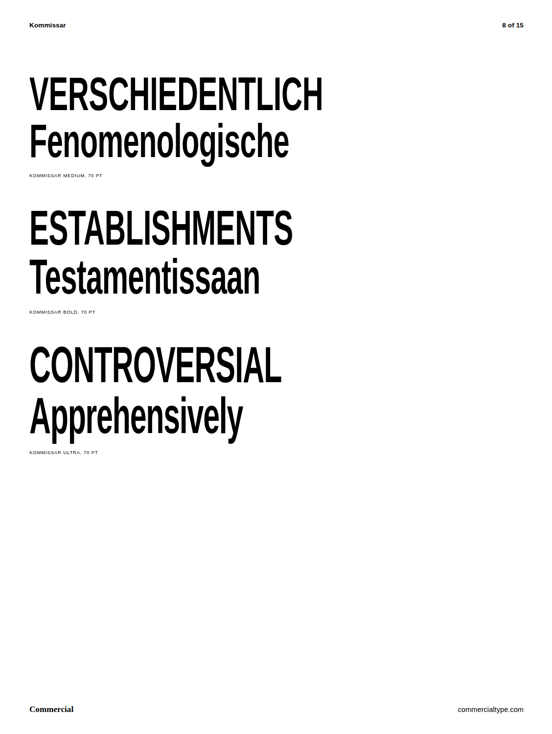Kommissar
8 of 15
VERSCHIEDENTLICH Fenomenologische
Kommissar Medium, 70 pt
ESTABLISHMENTS Testamentissaan
Kommissar Bold, 70 pt
CONTROVERSIAL Apprehensively
Kommissar Ultra, 70 pt
Commercial
commercialtype.com